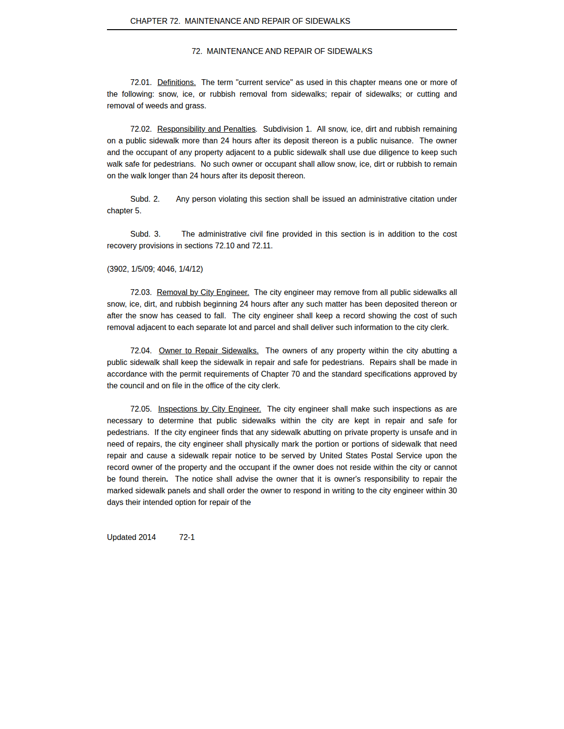CHAPTER 72. MAINTENANCE AND REPAIR OF SIDEWALKS
72. MAINTENANCE AND REPAIR OF SIDEWALKS
72.01. Definitions. The term "current service" as used in this chapter means one or more of the following: snow, ice, or rubbish removal from sidewalks; repair of sidewalks; or cutting and removal of weeds and grass.
72.02. Responsibility and Penalties. Subdivision 1. All snow, ice, dirt and rubbish remaining on a public sidewalk more than 24 hours after its deposit thereon is a public nuisance. The owner and the occupant of any property adjacent to a public sidewalk shall use due diligence to keep such walk safe for pedestrians. No such owner or occupant shall allow snow, ice, dirt or rubbish to remain on the walk longer than 24 hours after its deposit thereon.
Subd. 2. Any person violating this section shall be issued an administrative citation under chapter 5.
Subd. 3. The administrative civil fine provided in this section is in addition to the cost recovery provisions in sections 72.10 and 72.11.
(3902, 1/5/09; 4046, 1/4/12)
72.03. Removal by City Engineer. The city engineer may remove from all public sidewalks all snow, ice, dirt, and rubbish beginning 24 hours after any such matter has been deposited thereon or after the snow has ceased to fall. The city engineer shall keep a record showing the cost of such removal adjacent to each separate lot and parcel and shall deliver such information to the city clerk.
72.04. Owner to Repair Sidewalks. The owners of any property within the city abutting a public sidewalk shall keep the sidewalk in repair and safe for pedestrians. Repairs shall be made in accordance with the permit requirements of Chapter 70 and the standard specifications approved by the council and on file in the office of the city clerk.
72.05. Inspections by City Engineer. The city engineer shall make such inspections as are necessary to determine that public sidewalks within the city are kept in repair and safe for pedestrians. If the city engineer finds that any sidewalk abutting on private property is unsafe and in need of repairs, the city engineer shall physically mark the portion or portions of sidewalk that need repair and cause a sidewalk repair notice to be served by United States Postal Service upon the record owner of the property and the occupant if the owner does not reside within the city or cannot be found therein. The notice shall advise the owner that it is owner's responsibility to repair the marked sidewalk panels and shall order the owner to respond in writing to the city engineer within 30 days their intended option for repair of the
Updated 2014 72-1